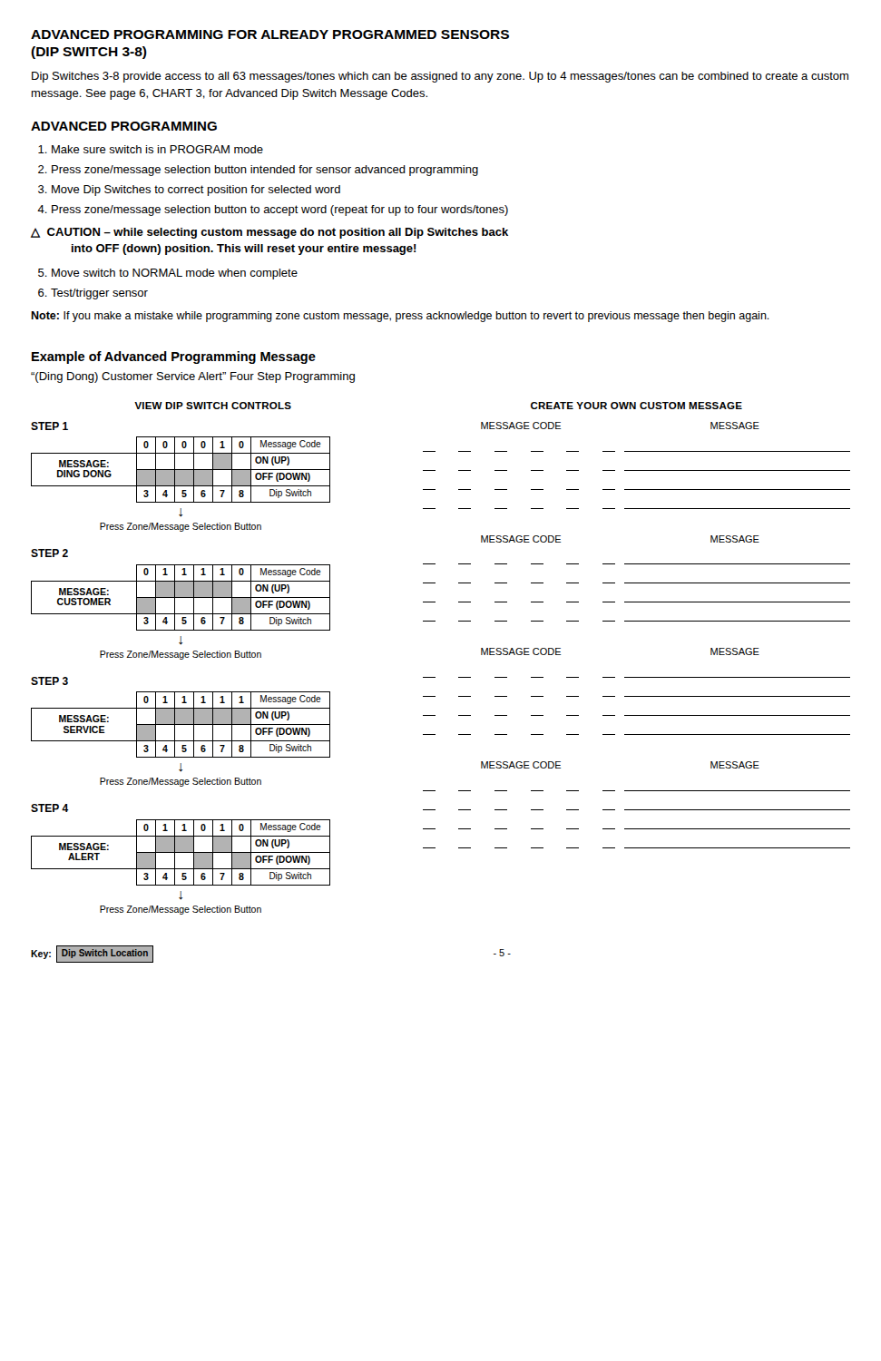Advanced Programming for Already Programmed Sensors
(Dip Switch 3-8)
Dip Switches 3-8 provide access to all 63 messages/tones which can be assigned to any zone. Up to 4 messages/tones can be combined to create a custom message. See page 6, CHART 3, for Advanced Dip Switch Message Codes.
Advanced Programming
Make sure switch is in PROGRAM mode
Press zone/message selection button intended for sensor advanced programming
Move Dip Switches to correct position for selected word
Press zone/message selection button to accept word (repeat for up to four words/tones)
△ CAUTION – while selecting custom message do not position all Dip Switches back into OFF (down) position. This will reset your entire message!
Move switch to NORMAL mode when complete
Test/trigger sensor
Note: If you make a mistake while programming zone custom message, press acknowledge button to revert to previous message then begin again.
Example of Advanced Programming Message
“(Ding Dong) Customer Service Alert” Four Step Programming
View Dip Switch Controls
Step 1
| | 0 | 0 | 0 | 0 | 1 | 0 | Message Code |
| Message: Ding Dong | | | | | | | On (Up) |
| | | | | | | Off (Down) |
| | 3 | 4 | 5 | 6 | 7 | 8 | Dip Switch |
↓
Press Zone/Message Selection Button
Step 2
| | 0 | 1 | 1 | 1 | 1 | 0 | Message Code |
| Message: Customer | | | | | | | On (Up) |
| | | | | | | Off (Down) |
| | 3 | 4 | 5 | 6 | 7 | 8 | Dip Switch |
↓
Press Zone/Message Selection Button
Step 3
| | 0 | 1 | 1 | 1 | 1 | 1 | Message Code |
| Message: Service | | | | | | | On (Up) |
| | | | | | | Off (Down) |
| | 3 | 4 | 5 | 6 | 7 | 8 | Dip Switch |
↓
Press Zone/Message Selection Button
Step 4
| | 0 | 1 | 1 | 0 | 1 | 0 | Message Code |
| Message: Alert | | | | | | | On (Up) |
| | | | | | | Off (Down) |
| | 3 | 4 | 5 | 6 | 7 | 8 | Dip Switch |
↓
Press Zone/Message Selection Button
Create Your Own Custom Message
Message Code
Message
Message Code
Message
Message Code
Message
Message Code
Message
Key: Dip Switch Location - 5 -